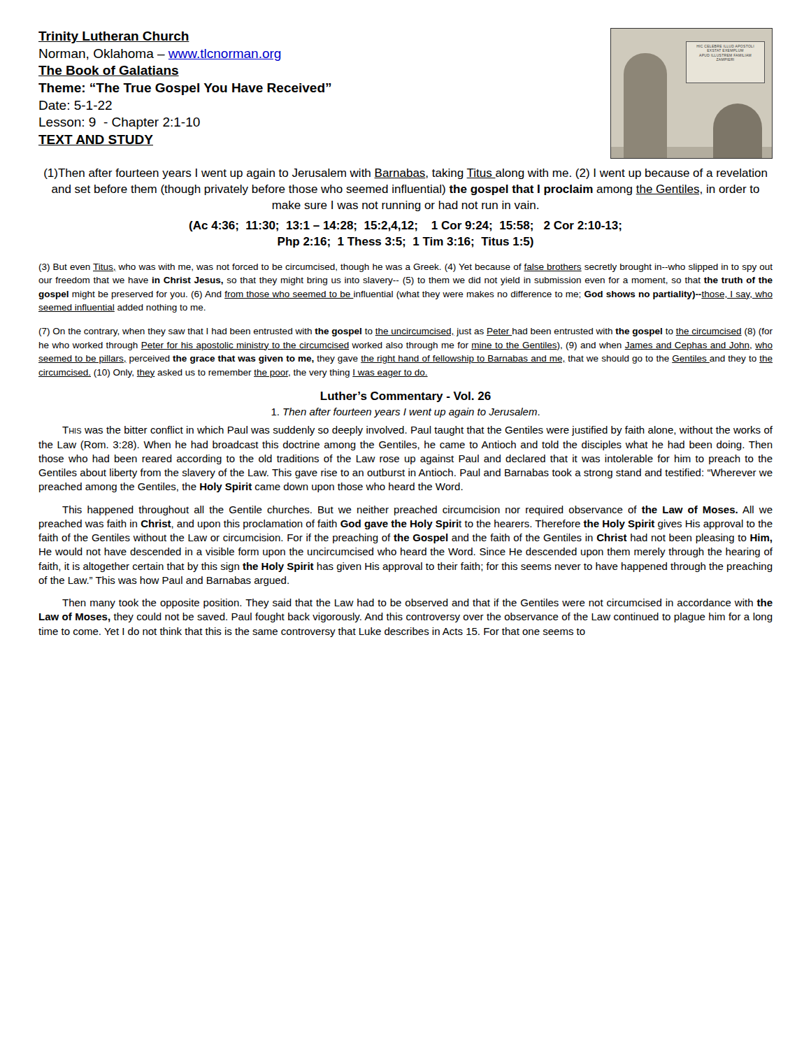HIC CELEBRE ILLUD APOSTOLI
EXSTAT EXEMPLUM
APUD ILLUSTREM FAMILIAM
ZAMPIERI
Trinity Lutheran Church
Norman, Oklahoma – www.tlcnorman.org
The Book of Galatians
Theme: “The True Gospel You Have Received”
Date: 5-1-22
Lesson: 9 - Chapter 2:1-10
TEXT AND STUDY
(1)Then after fourteen years I went up again to Jerusalem with Barnabas, taking Titus along with me. (2) I went up because of a revelation and set before them (though privately before those who seemed influential) the gospel that I proclaim among the Gentiles, in order to make sure I was not running or had not run in vain.
(Ac 4:36; 11:30; 13:1 – 14:28; 15:2,4,12; 1 Cor 9:24; 15:58; 2 Cor 2:10-13;
Php 2:16; 1 Thess 3:5; 1 Tim 3:16; Titus 1:5)
(3) But even Titus, who was with me, was not forced to be circumcised, though he was a Greek. (4) Yet because of false brothers secretly brought in--who slipped in to spy out our freedom that we have in Christ Jesus, so that they might bring us into slavery-- (5) to them we did not yield in submission even for a moment, so that the truth of the gospel might be preserved for you. (6) And from those who seemed to be influential (what they were makes no difference to me; God shows no partiality)--those, I say, who seemed influential added nothing to me.
(7) On the contrary, when they saw that I had been entrusted with the gospel to the uncircumcised, just as Peter had been entrusted with the gospel to the circumcised (8) (for he who worked through Peter for his apostolic ministry to the circumcised worked also through me for mine to the Gentiles), (9) and when James and Cephas and John, who seemed to be pillars, perceived the grace that was given to me, they gave the right hand of fellowship to Barnabas and me, that we should go to the Gentiles and they to the circumcised. (10) Only, they asked us to remember the poor, the very thing I was eager to do.
Luther’s Commentary - Vol. 26
1. Then after fourteen years I went up again to Jerusalem.
This was the bitter conflict in which Paul was suddenly so deeply involved. Paul taught that the Gentiles were justified by faith alone, without the works of the Law (Rom. 3:28). When he had broadcast this doctrine among the Gentiles, he came to Antioch and told the disciples what he had been doing. Then those who had been reared according to the old traditions of the Law rose up against Paul and declared that it was intolerable for him to preach to the Gentiles about liberty from the slavery of the Law. This gave rise to an outburst in Antioch. Paul and Barnabas took a strong stand and testified: “Wherever we preached among the Gentiles, the Holy Spirit came down upon those who heard the Word.
This happened throughout all the Gentile churches. But we neither preached circumcision nor required observance of the Law of Moses. All we preached was faith in Christ, and upon this proclamation of faith God gave the Holy Spirit to the hearers. Therefore the Holy Spirit gives His approval to the faith of the Gentiles without the Law or circumcision. For if the preaching of the Gospel and the faith of the Gentiles in Christ had not been pleasing to Him, He would not have descended in a visible form upon the uncircumcised who heard the Word. Since He descended upon them merely through the hearing of faith, it is altogether certain that by this sign the Holy Spirit has given His approval to their faith; for this seems never to have happened through the preaching of the Law.” This was how Paul and Barnabas argued.
Then many took the opposite position. They said that the Law had to be observed and that if the Gentiles were not circumcised in accordance with the Law of Moses, they could not be saved. Paul fought back vigorously. And this controversy over the observance of the Law continued to plague him for a long time to come. Yet I do not think that this is the same controversy that Luke describes in Acts 15. For that one seems to